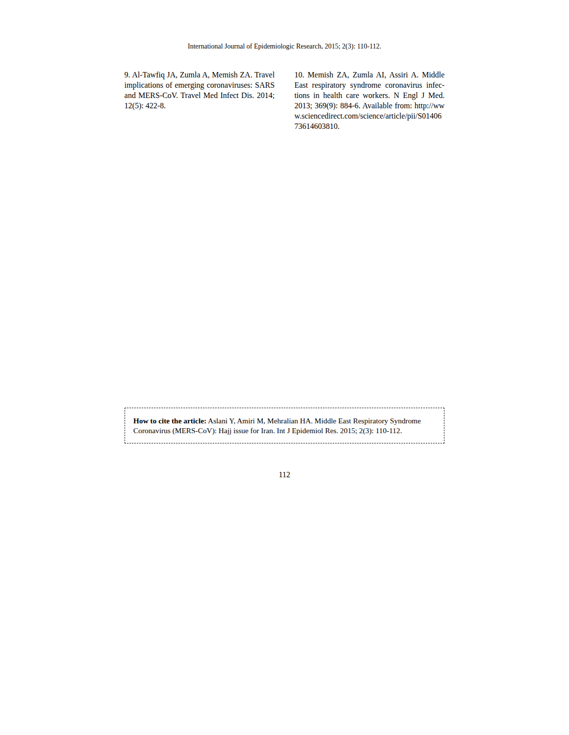International Journal of Epidemiologic Research, 2015; 2(3): 110-112.
9. Al-Tawfiq JA, Zumla A, Memish ZA. Travel implications of emerging coronaviruses: SARS and MERS-CoV. Travel Med Infect Dis. 2014; 12(5): 422-8.
10. Memish ZA, Zumla AI, Assiri A. Middle East respiratory syndrome coronavirus infections in health care workers. N Engl J Med. 2013; 369(9): 884-6. Available from: http://www.sciencedirect.com/science/article/pii/S0140673614603810.
How to cite the article: Aslani Y, Amiri M, Mehralian HA. Middle East Respiratory Syndrome Coronavirus (MERS-CoV): Hajj issue for Iran. Int J Epidemiol Res. 2015; 2(3): 110-112.
112